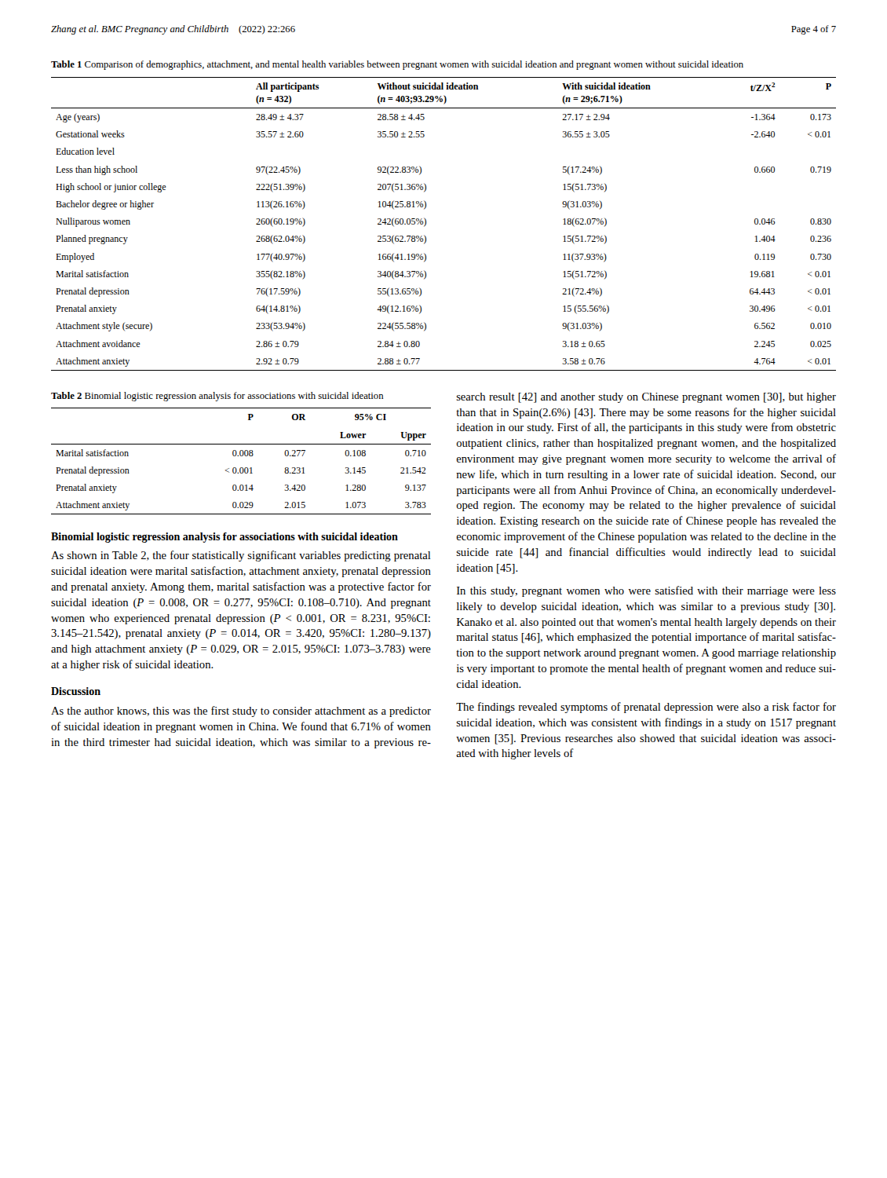Zhang et al. BMC Pregnancy and Childbirth (2022) 22:266
Page 4 of 7
Table 1 Comparison of demographics, attachment, and mental health variables between pregnant women with suicidal ideation and pregnant women without suicidal ideation
| | All participants ( n = 432) | Without suicidal ideation ( n = 403;93.29%) | With suicidal ideation ( n = 29;6.71%) | t/Z/X 2 | P |
| --- | --- | --- | --- | --- | --- |
| Age (years) | 28.49 ± 4.37 | 28.58 ± 4.45 | 27.17 ± 2.94 | -1.364 | 0.173 |
| Gestational weeks | 35.57 ± 2.60 | 35.50 ± 2.55 | 36.55 ± 3.05 | -2.640 | < 0.01 |
| Education level | | | | | |
| Less than high school | 97(22.45%) | 92(22.83%) | 5(17.24%) | 0.660 | 0.719 |
| High school or junior college | 222(51.39%) | 207(51.36%) | 15(51.73%) | | |
| Bachelor degree or higher | 113(26.16%) | 104(25.81%) | 9(31.03%) | | |
| Nulliparous women | 260(60.19%) | 242(60.05%) | 18(62.07%) | 0.046 | 0.830 |
| Planned pregnancy | 268(62.04%) | 253(62.78%) | 15(51.72%) | 1.404 | 0.236 |
| Employed | 177(40.97%) | 166(41.19%) | 11(37.93%) | 0.119 | 0.730 |
| Marital satisfaction | 355(82.18%) | 340(84.37%) | 15(51.72%) | 19.681 | < 0.01 |
| Prenatal depression | 76(17.59%) | 55(13.65%) | 21(72.4%) | 64.443 | < 0.01 |
| Prenatal anxiety | 64(14.81%) | 49(12.16%) | 15 (55.56%) | 30.496 | < 0.01 |
| Attachment style (secure) | 233(53.94%) | 224(55.58%) | 9(31.03%) | 6.562 | 0.010 |
| Attachment avoidance | 2.86 ± 0.79 | 2.84 ± 0.80 | 3.18 ± 0.65 | 2.245 | 0.025 |
| Attachment anxiety | 2.92 ± 0.79 | 2.88 ± 0.77 | 3.58 ± 0.76 | 4.764 | < 0.01 |
Table 2 Binomial logistic regression analysis for associations with suicidal ideation
| | P | OR | 95% CI |
| --- | --- | --- | --- |
| | | | Lower | Upper |
| Marital satisfaction | 0.008 | 0.277 | 0.108 | 0.710 |
| Prenatal depression | < 0.001 | 8.231 | 3.145 | 21.542 |
| Prenatal anxiety | 0.014 | 3.420 | 1.280 | 9.137 |
| Attachment anxiety | 0.029 | 2.015 | 1.073 | 3.783 |
Binomial logistic regression analysis for associations with suicidal ideation
As shown in Table 2, the four statistically significant variables predicting prenatal suicidal ideation were marital satisfaction, attachment anxiety, prenatal depression and prenatal anxiety. Among them, marital satisfaction was a protective factor for suicidal ideation (P = 0.008, OR = 0.277, 95%CI: 0.108–0.710). And pregnant women who experienced prenatal depression (P < 0.001, OR = 8.231, 95%CI: 3.145–21.542), prenatal anxiety (P = 0.014, OR = 3.420, 95%CI: 1.280–9.137) and high attachment anxiety (P = 0.029, OR = 2.015, 95%CI: 1.073–3.783) were at a higher risk of suicidal ideation.
Discussion
As the author knows, this was the first study to consider attachment as a predictor of suicidal ideation in pregnant women in China. We found that 6.71% of women in the third trimester had suicidal ideation, which was similar to a previous research result [42] and another study on Chinese pregnant women [30], but higher than that in Spain(2.6%) [43]. There may be some reasons for the higher suicidal ideation in our study. First of all, the participants in this study were from obstetric outpatient clinics, rather than hospitalized pregnant women, and the hospitalized environment may give pregnant women more security to welcome the arrival of new life, which in turn resulting in a lower rate of suicidal ideation. Second, our participants were all from Anhui Province of China, an economically underdeveloped region. The economy may be related to the higher prevalence of suicidal ideation. Existing research on the suicide rate of Chinese people has revealed the economic improvement of the Chinese population was related to the decline in the suicide rate [44] and financial difficulties would indirectly lead to suicidal ideation [45].
In this study, pregnant women who were satisfied with their marriage were less likely to develop suicidal ideation, which was similar to a previous study [30]. Kanako et al. also pointed out that women's mental health largely depends on their marital status [46], which emphasized the potential importance of marital satisfaction to the support network around pregnant women. A good marriage relationship is very important to promote the mental health of pregnant women and reduce suicidal ideation.
The findings revealed symptoms of prenatal depression were also a risk factor for suicidal ideation, which was consistent with findings in a study on 1517 pregnant women [35]. Previous researches also showed that suicidal ideation was associated with higher levels of